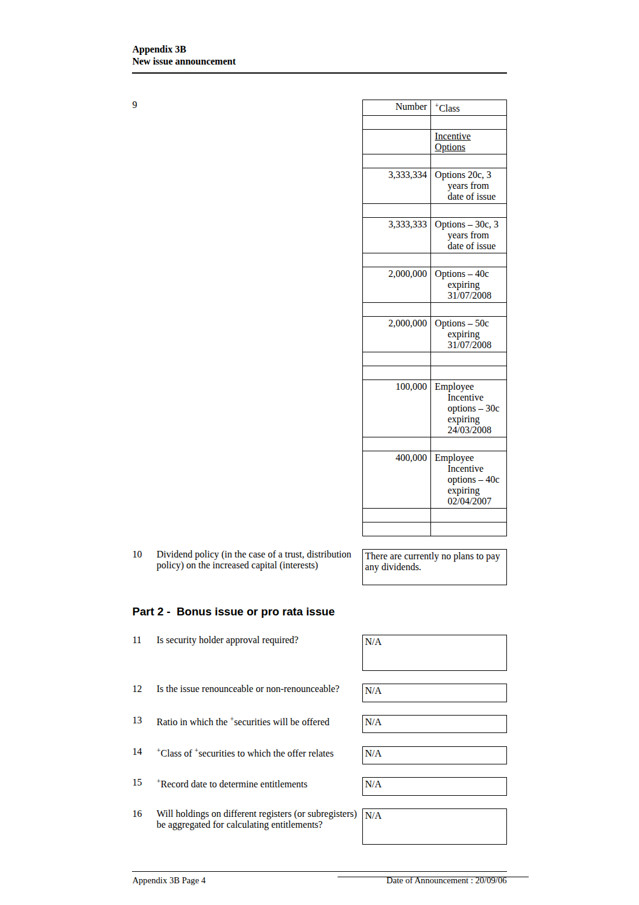Appendix 3B
New issue announcement
| 9 | | / Number / + Class / / --- / --- / / / Incentive Options / / 3,333,334 / Options 20c, 3 years from date of issue / / 3,333,333 / Options – 30c, 3 years from date of issue / / 2,000,000 / Options – 40c expiring 31/07/2008 / / 2,000,000 / Options – 50c expiring 31/07/2008 / / 100,000 / Employee Incentive options – 30c expiring 24/03/2008 / / 400,000 / Employee Incentive options – 40c expiring 02/04/2007 / |
| 10 | Dividend policy (in the case of a trust, distribution policy) on the increased capital (interests) | There are currently no plans to pay any dividends. |
Part 2 - Bonus issue or pro rata issue
| 11 | Is security holder approval required? | N/A |
| 12 | Is the issue renounceable or non-renounceable? | N/A |
| 13 | Ratio in which the + securities will be offered | N/A |
| 14 | + Class of + securities to which the offer relates | N/A |
| 15 | + Record date to determine entitlements | N/A |
| 16 | Will holdings on different registers (or subregisters) be aggregated for calculating entitlements? | N/A |
Appendix 3B Page 4 Date of Announcement : 20/09/06